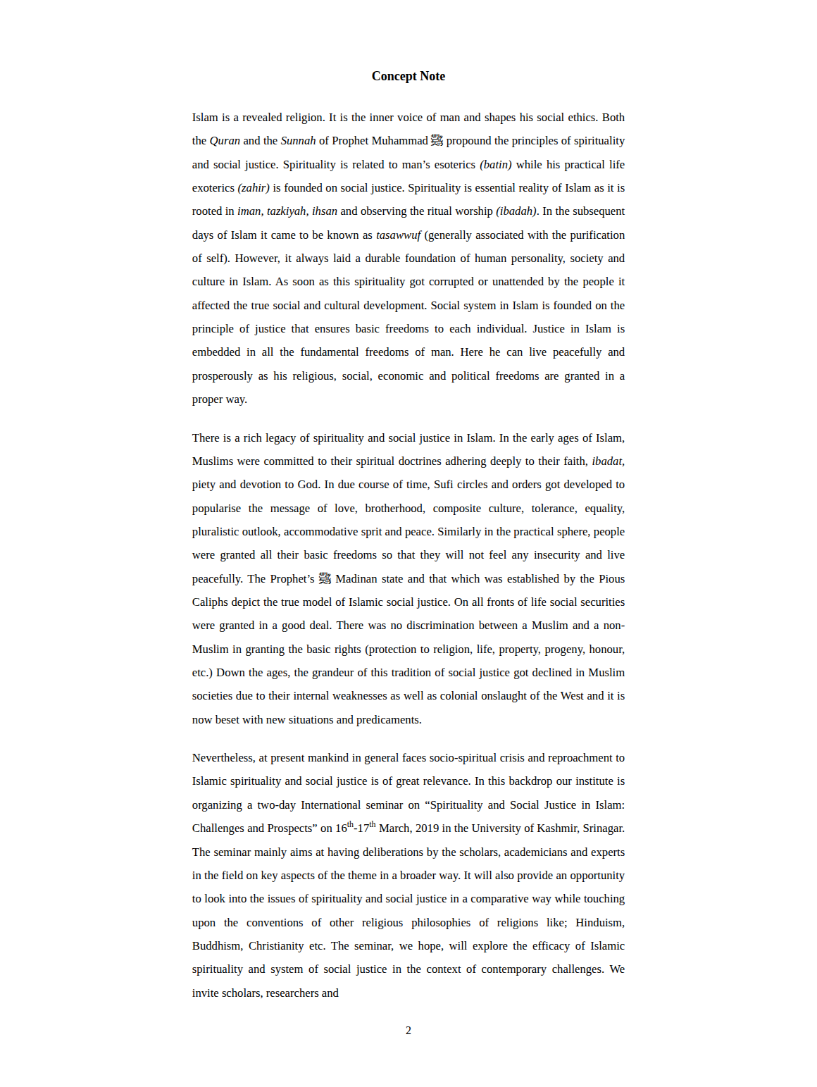Concept Note
Islam is a revealed religion. It is the inner voice of man and shapes his social ethics. Both the Quran and the Sunnah of Prophet Muhammad ﷺ propound the principles of spirituality and social justice. Spirituality is related to man’s esoterics (batin) while his practical life exoterics (zahir) is founded on social justice. Spirituality is essential reality of Islam as it is rooted in iman, tazkiyah, ihsan and observing the ritual worship (ibadah). In the subsequent days of Islam it came to be known as tasawwuf (generally associated with the purification of self). However, it always laid a durable foundation of human personality, society and culture in Islam. As soon as this spirituality got corrupted or unattended by the people it affected the true social and cultural development. Social system in Islam is founded on the principle of justice that ensures basic freedoms to each individual. Justice in Islam is embedded in all the fundamental freedoms of man. Here he can live peacefully and prosperously as his religious, social, economic and political freedoms are granted in a proper way.
There is a rich legacy of spirituality and social justice in Islam. In the early ages of Islam, Muslims were committed to their spiritual doctrines adhering deeply to their faith, ibadat, piety and devotion to God. In due course of time, Sufi circles and orders got developed to popularise the message of love, brotherhood, composite culture, tolerance, equality, pluralistic outlook, accommodative sprit and peace. Similarly in the practical sphere, people were granted all their basic freedoms so that they will not feel any insecurity and live peacefully. The Prophet’s ﷺ Madinan state and that which was established by the Pious Caliphs depict the true model of Islamic social justice. On all fronts of life social securities were granted in a good deal. There was no discrimination between a Muslim and a non-Muslim in granting the basic rights (protection to religion, life, property, progeny, honour, etc.) Down the ages, the grandeur of this tradition of social justice got declined in Muslim societies due to their internal weaknesses as well as colonial onslaught of the West and it is now beset with new situations and predicaments.
Nevertheless, at present mankind in general faces socio-spiritual crisis and reproachment to Islamic spirituality and social justice is of great relevance. In this backdrop our institute is organizing a two-day International seminar on “Spirituality and Social Justice in Islam: Challenges and Prospects” on 16th-17th March, 2019 in the University of Kashmir, Srinagar. The seminar mainly aims at having deliberations by the scholars, academicians and experts in the field on key aspects of the theme in a broader way. It will also provide an opportunity to look into the issues of spirituality and social justice in a comparative way while touching upon the conventions of other religious philosophies of religions like; Hinduism, Buddhism, Christianity etc. The seminar, we hope, will explore the efficacy of Islamic spirituality and system of social justice in the context of contemporary challenges. We invite scholars, researchers and
2